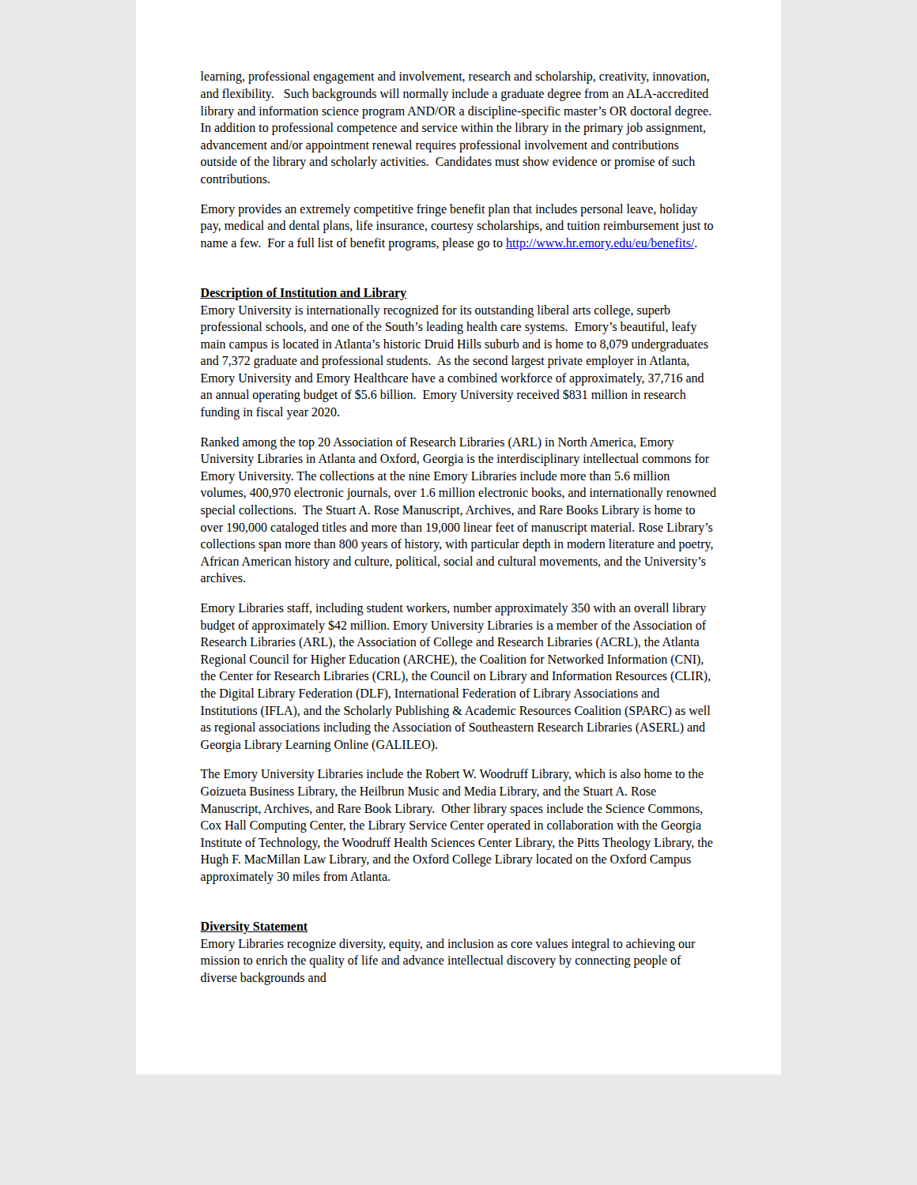learning, professional engagement and involvement, research and scholarship, creativity, innovation, and flexibility. Such backgrounds will normally include a graduate degree from an ALA-accredited library and information science program AND/OR a discipline-specific master’s OR doctoral degree. In addition to professional competence and service within the library in the primary job assignment, advancement and/or appointment renewal requires professional involvement and contributions outside of the library and scholarly activities. Candidates must show evidence or promise of such contributions.
Emory provides an extremely competitive fringe benefit plan that includes personal leave, holiday pay, medical and dental plans, life insurance, courtesy scholarships, and tuition reimbursement just to name a few. For a full list of benefit programs, please go to http://www.hr.emory.edu/eu/benefits/.
Description of Institution and Library
Emory University is internationally recognized for its outstanding liberal arts college, superb professional schools, and one of the South’s leading health care systems. Emory’s beautiful, leafy main campus is located in Atlanta’s historic Druid Hills suburb and is home to 8,079 undergraduates and 7,372 graduate and professional students. As the second largest private employer in Atlanta, Emory University and Emory Healthcare have a combined workforce of approximately, 37,716 and an annual operating budget of $5.6 billion. Emory University received $831 million in research funding in fiscal year 2020.
Ranked among the top 20 Association of Research Libraries (ARL) in North America, Emory University Libraries in Atlanta and Oxford, Georgia is the interdisciplinary intellectual commons for Emory University. The collections at the nine Emory Libraries include more than 5.6 million volumes, 400,970 electronic journals, over 1.6 million electronic books, and internationally renowned special collections. The Stuart A. Rose Manuscript, Archives, and Rare Books Library is home to over 190,000 cataloged titles and more than 19,000 linear feet of manuscript material. Rose Library’s collections span more than 800 years of history, with particular depth in modern literature and poetry, African American history and culture, political, social and cultural movements, and the University’s archives.
Emory Libraries staff, including student workers, number approximately 350 with an overall library budget of approximately $42 million. Emory University Libraries is a member of the Association of Research Libraries (ARL), the Association of College and Research Libraries (ACRL), the Atlanta Regional Council for Higher Education (ARCHE), the Coalition for Networked Information (CNI), the Center for Research Libraries (CRL), the Council on Library and Information Resources (CLIR), the Digital Library Federation (DLF), International Federation of Library Associations and Institutions (IFLA), and the Scholarly Publishing & Academic Resources Coalition (SPARC) as well as regional associations including the Association of Southeastern Research Libraries (ASERL) and Georgia Library Learning Online (GALILEO).
The Emory University Libraries include the Robert W. Woodruff Library, which is also home to the Goizueta Business Library, the Heilbrun Music and Media Library, and the Stuart A. Rose Manuscript, Archives, and Rare Book Library. Other library spaces include the Science Commons, Cox Hall Computing Center, the Library Service Center operated in collaboration with the Georgia Institute of Technology, the Woodruff Health Sciences Center Library, the Pitts Theology Library, the Hugh F. MacMillan Law Library, and the Oxford College Library located on the Oxford Campus approximately 30 miles from Atlanta.
Diversity Statement
Emory Libraries recognize diversity, equity, and inclusion as core values integral to achieving our mission to enrich the quality of life and advance intellectual discovery by connecting people of diverse backgrounds and